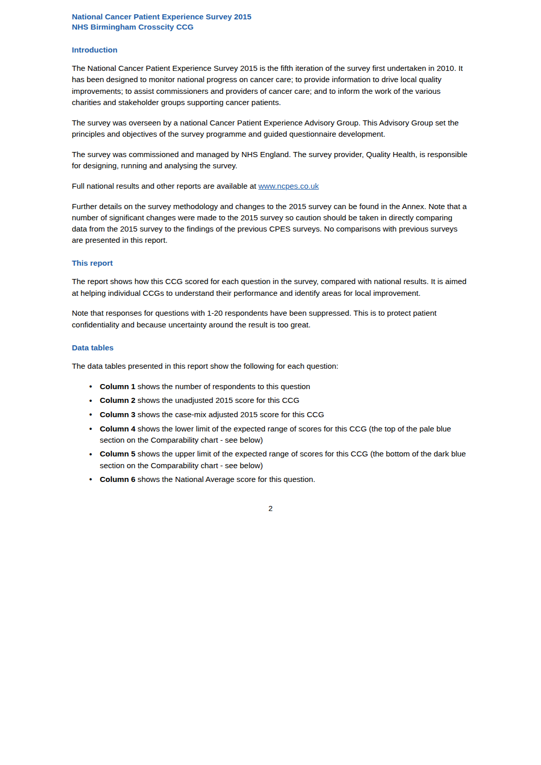National Cancer Patient Experience Survey 2015 NHS Birmingham Crosscity CCG
Introduction
The National Cancer Patient Experience Survey 2015 is the fifth iteration of the survey first undertaken in 2010. It has been designed to monitor national progress on cancer care; to provide information to drive local quality improvements; to assist commissioners and providers of cancer care; and to inform the work of the various charities and stakeholder groups supporting cancer patients.
The survey was overseen by a national Cancer Patient Experience Advisory Group. This Advisory Group set the principles and objectives of the survey programme and guided questionnaire development.
The survey was commissioned and managed by NHS England. The survey provider, Quality Health, is responsible for designing, running and analysing the survey.
Full national results and other reports are available at www.ncpes.co.uk
Further details on the survey methodology and changes to the 2015 survey can be found in the Annex. Note that a number of significant changes were made to the 2015 survey so caution should be taken in directly comparing data from the 2015 survey to the findings of the previous CPES surveys. No comparisons with previous surveys are presented in this report.
This report
The report shows how this CCG scored for each question in the survey, compared with national results. It is aimed at helping individual CCGs to understand their performance and identify areas for local improvement.
Note that responses for questions with 1-20 respondents have been suppressed. This is to protect patient confidentiality and because uncertainty around the result is too great.
Data tables
The data tables presented in this report show the following for each question:
Column 1 shows the number of respondents to this question
Column 2 shows the unadjusted 2015 score for this CCG
Column 3 shows the case-mix adjusted 2015 score for this CCG
Column 4 shows the lower limit of the expected range of scores for this CCG (the top of the pale blue section on the Comparability chart - see below)
Column 5 shows the upper limit of the expected range of scores for this CCG (the bottom of the dark blue section on the Comparability chart - see below)
Column 6 shows the National Average score for this question.
2